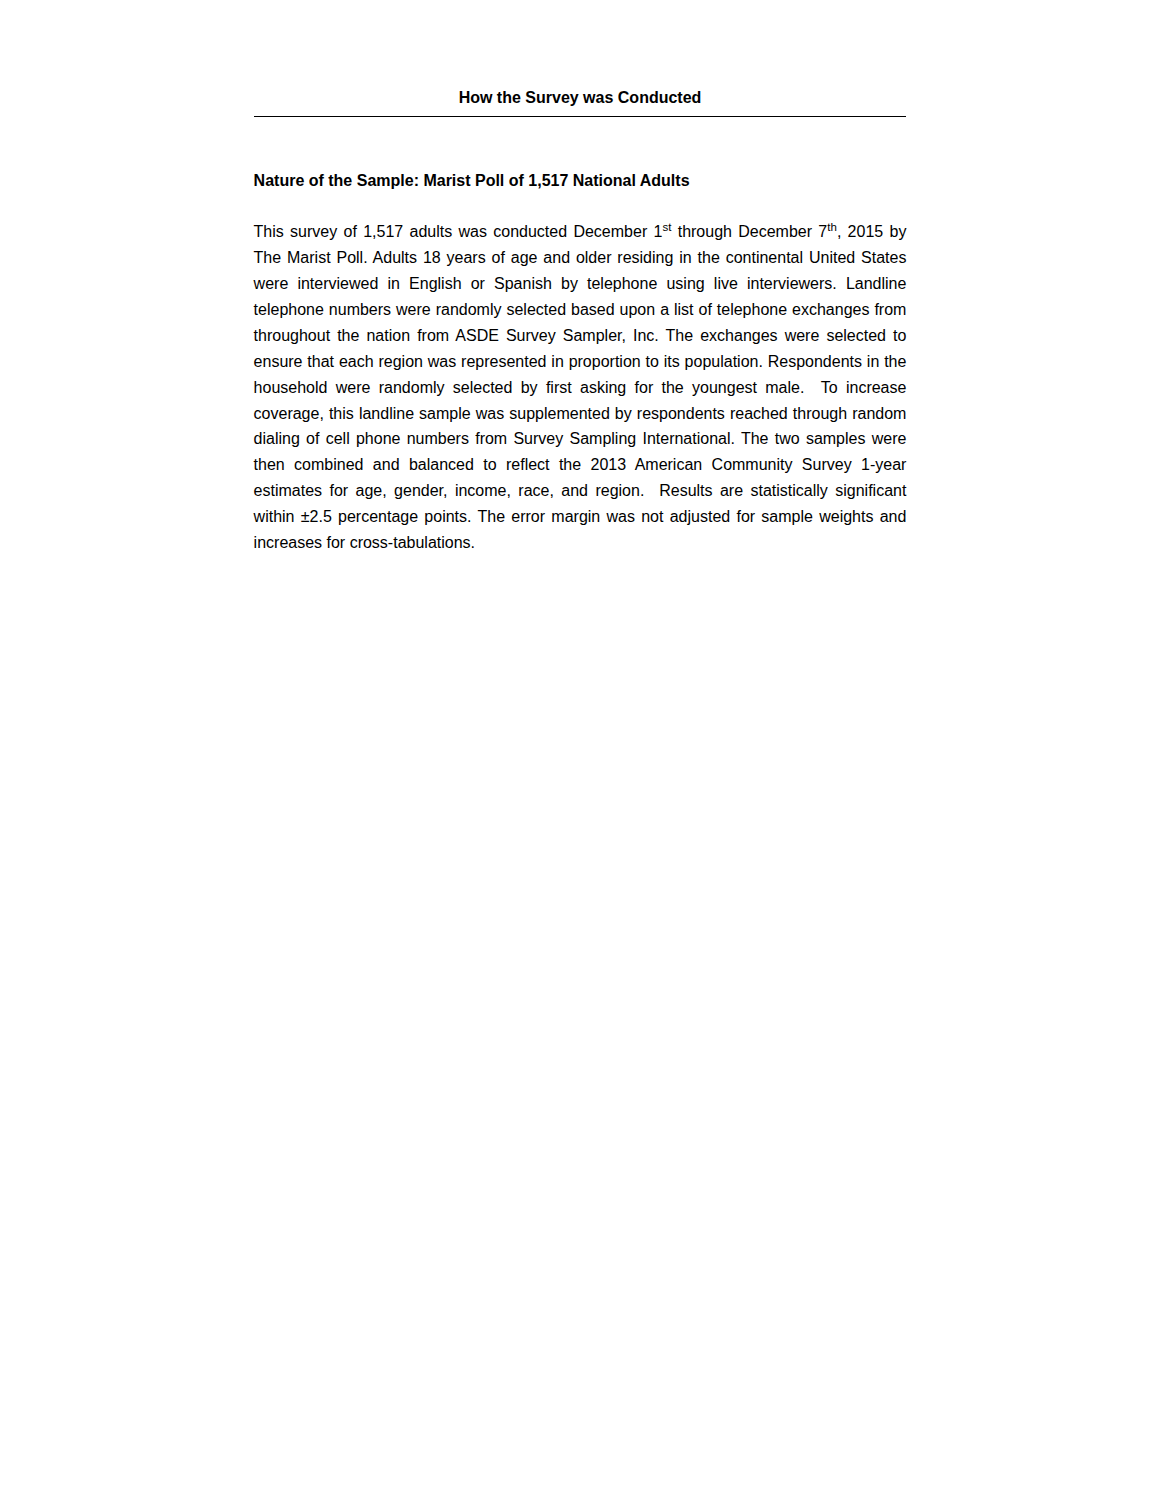How the Survey was Conducted
Nature of the Sample: Marist Poll of 1,517 National Adults
This survey of 1,517 adults was conducted December 1st through December 7th, 2015 by The Marist Poll. Adults 18 years of age and older residing in the continental United States were interviewed in English or Spanish by telephone using live interviewers. Landline telephone numbers were randomly selected based upon a list of telephone exchanges from throughout the nation from ASDE Survey Sampler, Inc. The exchanges were selected to ensure that each region was represented in proportion to its population. Respondents in the household were randomly selected by first asking for the youngest male. To increase coverage, this landline sample was supplemented by respondents reached through random dialing of cell phone numbers from Survey Sampling International. The two samples were then combined and balanced to reflect the 2013 American Community Survey 1-year estimates for age, gender, income, race, and region. Results are statistically significant within ±2.5 percentage points. The error margin was not adjusted for sample weights and increases for cross-tabulations.